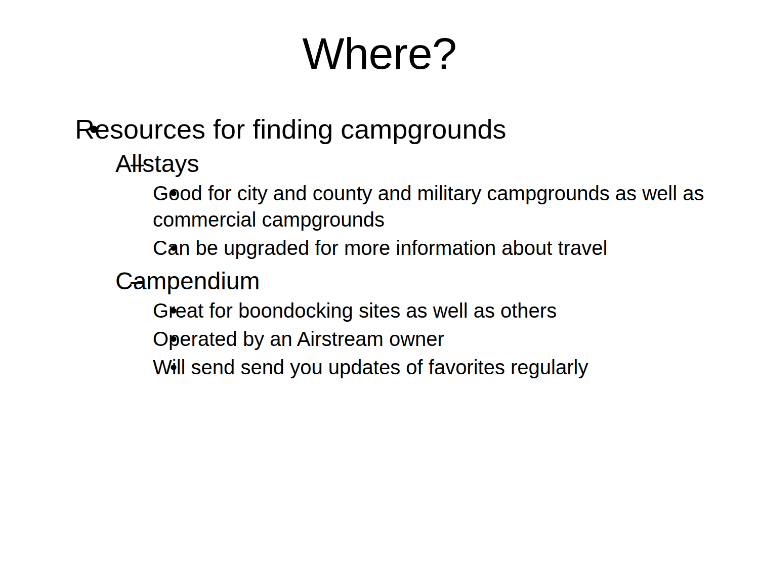Where?
Resources for finding campgrounds
Allstays
Good for city and county and military campgrounds as well as commercial campgrounds
Can be upgraded for more information about travel
Campendium
Great for boondocking sites as well as others
Operated by an Airstream owner
Will send send you updates of favorites regularly